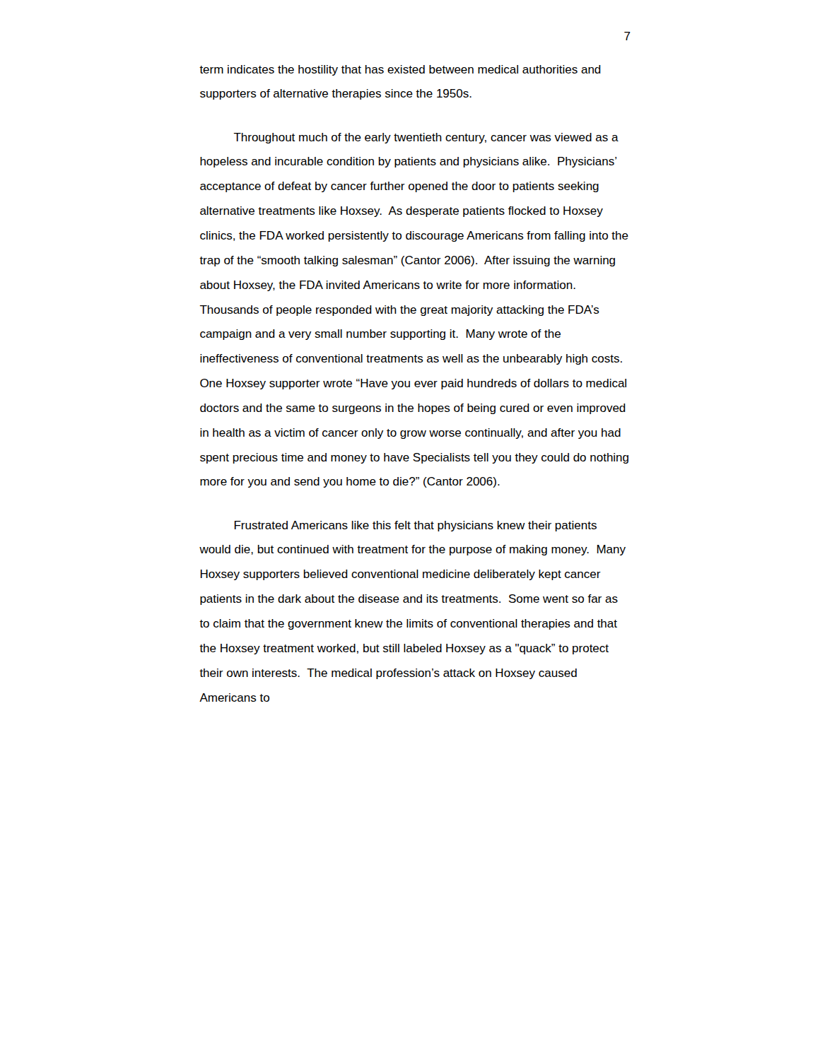7
term indicates the hostility that has existed between medical authorities and supporters of alternative therapies since the 1950s.
Throughout much of the early twentieth century, cancer was viewed as a hopeless and incurable condition by patients and physicians alike. Physicians’ acceptance of defeat by cancer further opened the door to patients seeking alternative treatments like Hoxsey. As desperate patients flocked to Hoxsey clinics, the FDA worked persistently to discourage Americans from falling into the trap of the “smooth talking salesman” (Cantor 2006). After issuing the warning about Hoxsey, the FDA invited Americans to write for more information. Thousands of people responded with the great majority attacking the FDA’s campaign and a very small number supporting it. Many wrote of the ineffectiveness of conventional treatments as well as the unbearably high costs. One Hoxsey supporter wrote “Have you ever paid hundreds of dollars to medical doctors and the same to surgeons in the hopes of being cured or even improved in health as a victim of cancer only to grow worse continually, and after you had spent precious time and money to have Specialists tell you they could do nothing more for you and send you home to die?” (Cantor 2006).
Frustrated Americans like this felt that physicians knew their patients would die, but continued with treatment for the purpose of making money. Many Hoxsey supporters believed conventional medicine deliberately kept cancer patients in the dark about the disease and its treatments. Some went so far as to claim that the government knew the limits of conventional therapies and that the Hoxsey treatment worked, but still labeled Hoxsey as a "quack” to protect their own interests. The medical profession’s attack on Hoxsey caused Americans to